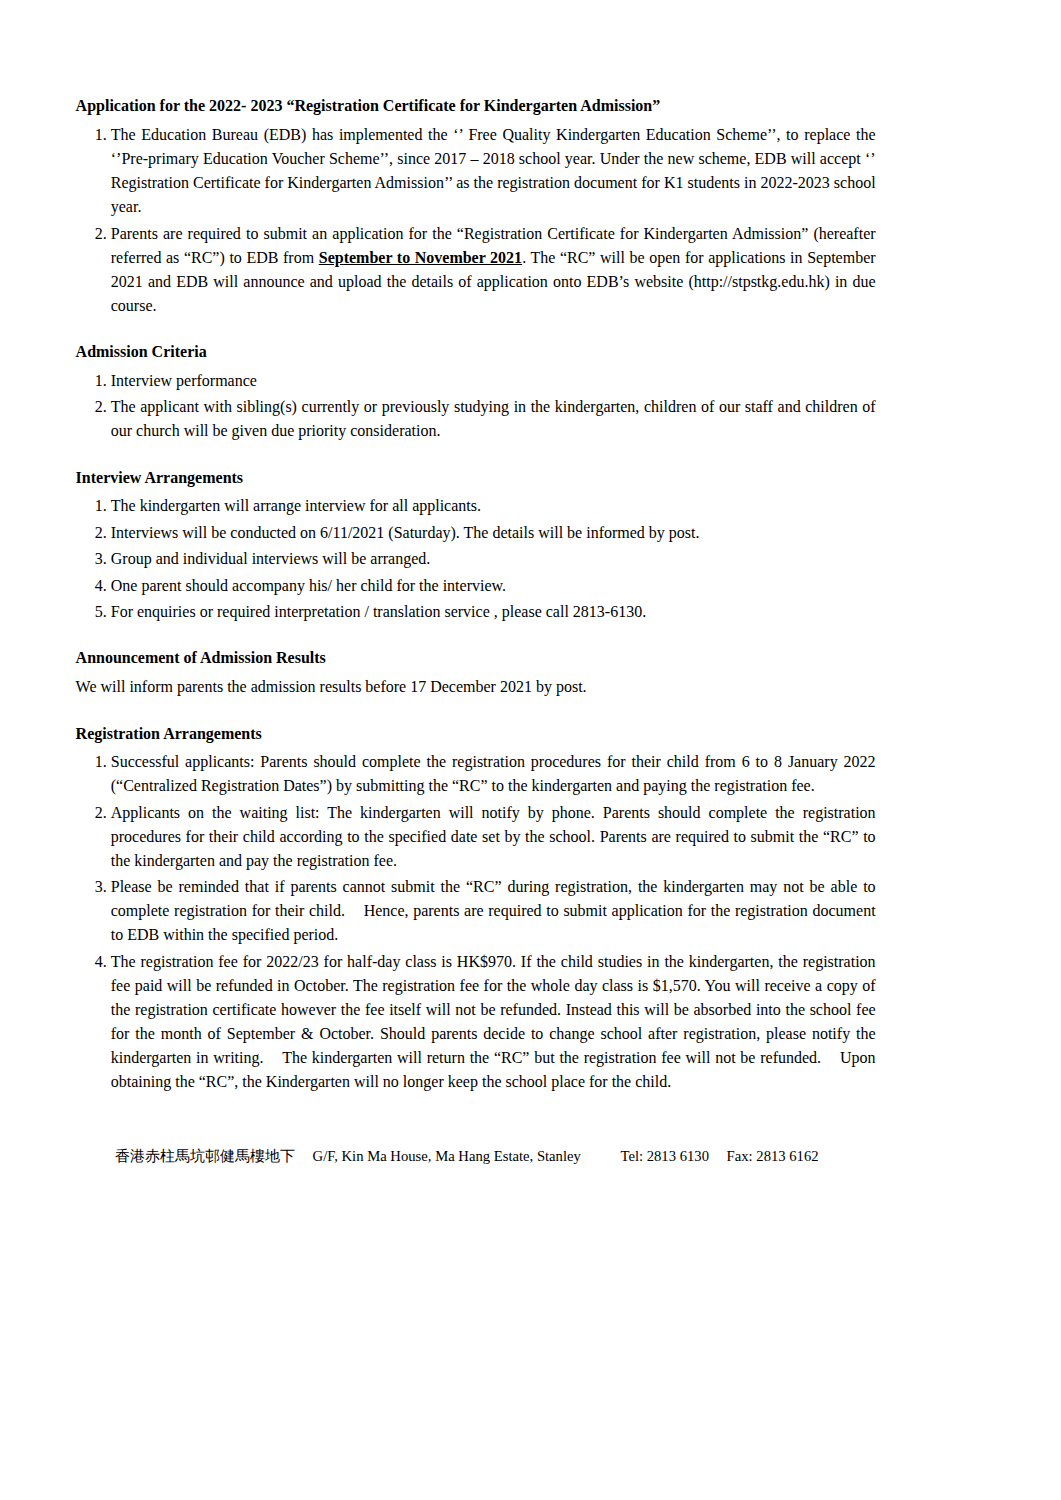Application for the 2022- 2023 “Registration Certificate for Kindergarten Admission”
The Education Bureau (EDB) has implemented the ‘’ Free Quality Kindergarten Education Scheme’’, to replace the ‘’Pre-primary Education Voucher Scheme’’, since 2017 – 2018 school year. Under the new scheme, EDB will accept ‘’ Registration Certificate for Kindergarten Admission’’ as the registration document for K1 students in 2022-2023 school year.
Parents are required to submit an application for the “Registration Certificate for Kindergarten Admission” (hereafter referred as “RC”) to EDB from September to November 2021. The “RC” will be open for applications in September 2021 and EDB will announce and upload the details of application onto EDB’s website (http://stpstkg.edu.hk) in due course.
Admission Criteria
Interview performance
The applicant with sibling(s) currently or previously studying in the kindergarten, children of our staff and children of our church will be given due priority consideration.
Interview Arrangements
The kindergarten will arrange interview for all applicants.
Interviews will be conducted on 6/11/2021 (Saturday). The details will be informed by post.
Group and individual interviews will be arranged.
One parent should accompany his/ her child for the interview.
For enquiries or required interpretation / translation service , please call 2813-6130.
Announcement of Admission Results
We will inform parents the admission results before 17 December 2021 by post.
Registration Arrangements
Successful applicants: Parents should complete the registration procedures for their child from 6 to 8 January 2022 (“Centralized Registration Dates”) by submitting the “RC” to the kindergarten and paying the registration fee.
Applicants on the waiting list: The kindergarten will notify by phone. Parents should complete the registration procedures for their child according to the specified date set by the school. Parents are required to submit the “RC” to the kindergarten and pay the registration fee.
Please be reminded that if parents cannot submit the “RC” during registration, the kindergarten may not be able to complete registration for their child. Hence, parents are required to submit application for the registration document to EDB within the specified period.
The registration fee for 2022/23 for half-day class is HK$970. If the child studies in the kindergarten, the registration fee paid will be refunded in October. The registration fee for the whole day class is $1,570. You will receive a copy of the registration certificate however the fee itself will not be refunded. Instead this will be absorbed into the school fee for the month of September & October. Should parents decide to change school after registration, please notify the kindergarten in writing. The kindergarten will return the “RC” but the registration fee will not be refunded. Upon obtaining the “RC”, the Kindergarten will no longer keep the school place for the child.
香港赤柱馬坑邨健馬樓地下 G/F, Kin Ma House, Ma Hang Estate, Stanley Tel: 2813 6130 Fax: 2813 6162